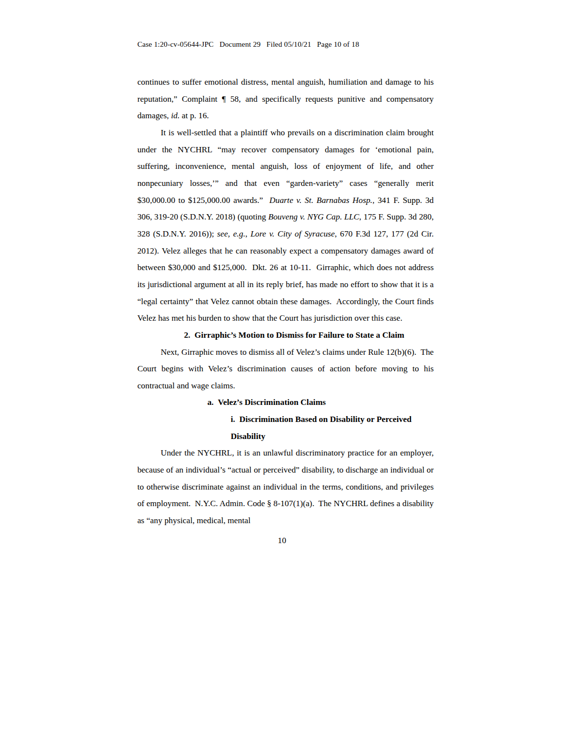Case 1:20-cv-05644-JPC Document 29 Filed 05/10/21 Page 10 of 18
continues to suffer emotional distress, mental anguish, humiliation and damage to his reputation,” Complaint ¶ 58, and specifically requests punitive and compensatory damages, id. at p. 16.
It is well-settled that a plaintiff who prevails on a discrimination claim brought under the NYCHRL “may recover compensatory damages for ‘emotional pain, suffering, inconvenience, mental anguish, loss of enjoyment of life, and other nonpecuniary losses,’” and that even “garden-variety” cases “generally merit $30,000.00 to $125,000.00 awards.” Duarte v. St. Barnabas Hosp., 341 F. Supp. 3d 306, 319-20 (S.D.N.Y. 2018) (quoting Bouveng v. NYG Cap. LLC, 175 F. Supp. 3d 280, 328 (S.D.N.Y. 2016)); see, e.g., Lore v. City of Syracuse, 670 F.3d 127, 177 (2d Cir. 2012). Velez alleges that he can reasonably expect a compensatory damages award of between $30,000 and $125,000. Dkt. 26 at 10-11. Girraphic, which does not address its jurisdictional argument at all in its reply brief, has made no effort to show that it is a “legal certainty” that Velez cannot obtain these damages. Accordingly, the Court finds Velez has met his burden to show that the Court has jurisdiction over this case.
2. Girraphic’s Motion to Dismiss for Failure to State a Claim
Next, Girraphic moves to dismiss all of Velez’s claims under Rule 12(b)(6). The Court begins with Velez’s discrimination causes of action before moving to his contractual and wage claims.
a. Velez’s Discrimination Claims
i. Discrimination Based on Disability or Perceived Disability
Under the NYCHRL, it is an unlawful discriminatory practice for an employer, because of an individual’s “actual or perceived” disability, to discharge an individual or to otherwise discriminate against an individual in the terms, conditions, and privileges of employment. N.Y.C. Admin. Code § 8-107(1)(a). The NYCHRL defines a disability as “any physical, medical, mental
10